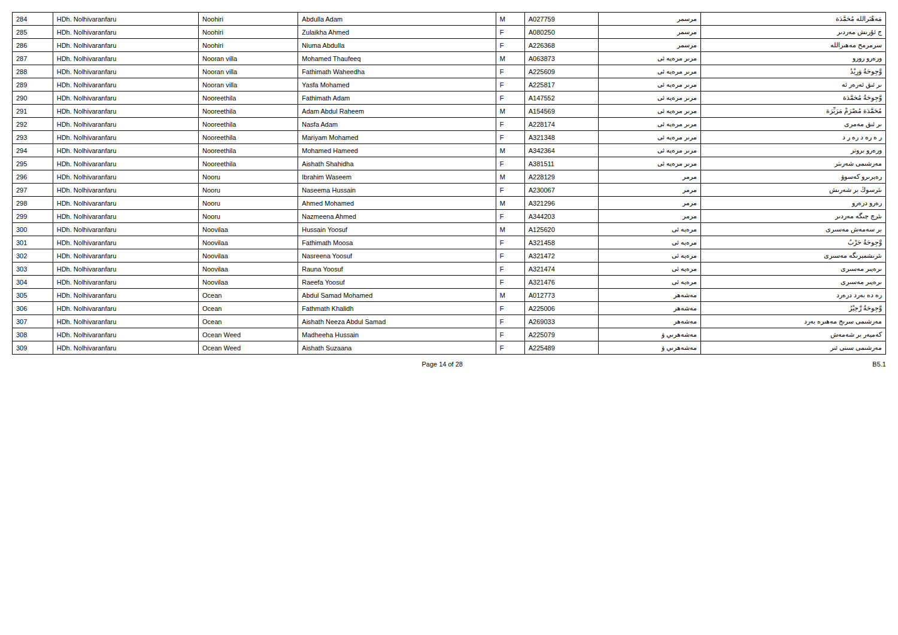| 284 | HDh. Nolhivaranfaru | Noohiri | Abdulla Adam | M | A027759 | مرسمر | مَەھْتَراللە مُحَمَّدَة |
| 285 | HDh. Nolhivaranfaru | Noohiri | Zulaikha Ahmed | F | A080250 | مرسمر | ج ئۇرىش مەردىر |
| 286 | HDh. Nolhivaranfaru | Noohiri | Niuma Abdulla | F | A226368 | مرسمر | سرمرمح مەھىراللە |
| 287 | HDh. Nolhivaranfaru | Nooran villa | Mohamed Thaufeeq | M | A063873 | مرىر مرەپە ئى | ورەرو رورو |
| 288 | HDh. Nolhivaranfaru | Nooran villa | Fathimath Waheedha | F | A225609 | مرىر مرەپە ئى | وَّجِوحَةُ وَرِيْدُ |
| 289 | HDh. Nolhivaranfaru | Nooran villa | Yasfa Mohamed | F | A225817 | مرىر مرەپە ئى | ىر ئىق ئەرەر ئە |
| 290 | HDh. Nolhivaranfaru | Nooreethila | Fathimath Adam | F | A147552 | مرىر مرەپە ئى | وَّجِوحَةُ مُحَمَّدَة |
| 291 | HDh. Nolhivaranfaru | Nooreethila | Adam Abdul Raheem | M | A154569 | مرىر مرەپە ئى | مُحَمَّدَة مُصْرَمْ مَرَبِّرَة |
| 292 | HDh. Nolhivaranfaru | Nooreethila | Nasfa Adam | F | A228174 | مرىر مرەپە ئى | ىر ئىق مەمرى |
| 293 | HDh. Nolhivaranfaru | Nooreethila | Mariyam Mohamed | F | A321348 | مرىر مرەپە ئى | ر ه ره د ره ر د |
| 294 | HDh. Nolhivaranfaru | Nooreethila | Mohamed Hameed | M | A342364 | مرىر مرەپە ئى | ورەرو بروتر |
| 295 | HDh. Nolhivaranfaru | Nooreethila | Aishath Shahidha | F | A381511 | مرىر مرەپە ئى | مەرشىمى شەرىتر |
| 296 | HDh. Nolhivaranfaru | Nooru | Ibrahim Waseem | M | A228129 | مرمر | رەپرىرو كەسوۋ |
| 297 | HDh. Nolhivaranfaru | Nooru | Naseema Hussain | F | A230067 | مرمر | ىئرسوڭ بر شەرىش |
| 298 | HDh. Nolhivaranfaru | Nooru | Ahmed Mohamed | M | A321296 | مرمر | رەرو درەرو |
| 299 | HDh. Nolhivaranfaru | Nooru | Nazmeena Ahmed | F | A344203 | مرمر | ىئرچ چىگە مەردىر |
| 300 | HDh. Nolhivaranfaru | Noovilaa | Hussain Yoosuf | M | A125620 | مرەپە ئى | بر سەمەش مەسىرى |
| 301 | HDh. Nolhivaranfaru | Noovilaa | Fathimath Moosa | F | A321458 | مرەپە ئى | وَّجِوحَةُ حَرْبٌ |
| 302 | HDh. Nolhivaranfaru | Noovilaa | Nasreena Yoosuf | F | A321472 | مرەپە ئى | ىئرىشمېرىگە مەسىرى |
| 303 | HDh. Nolhivaranfaru | Noovilaa | Rauna Yoosuf | F | A321474 | مرەپە ئى | ىرەپىر مەسىرى |
| 304 | HDh. Nolhivaranfaru | Noovilaa | Raeefa Yoosuf | F | A321476 | مرەپە ئى | ىرەپىر مەسىرى |
| 305 | HDh. Nolhivaranfaru | Ocean | Abdul Samad Mohamed | M | A012773 | مەشەھر | رە دە بەرد درەرد |
| 306 | HDh. Nolhivaranfaru | Ocean | Fathmath Khalidh | F | A225006 | مەشەھر | وَّجِوحَةُ رَّحِيْرُ |
| 307 | HDh. Nolhivaranfaru | Ocean | Aishath Neeza Abdul Samad | F | A269033 | مەشەھر | مەرشىمى سرىج مەھىرە بەرد |
| 308 | HDh. Nolhivaranfaru | Ocean Weed | Madheeha Hussain | F | A225079 | مەشەھرىي ۋ | كەمپەر بر شەمەش |
| 309 | HDh. Nolhivaranfaru | Ocean Weed | Aishath Suzaana | F | A225489 | مەشەھرىي ۋ | مەرشىمى سىنى ئىر |
Page 14 of 28 B5.1